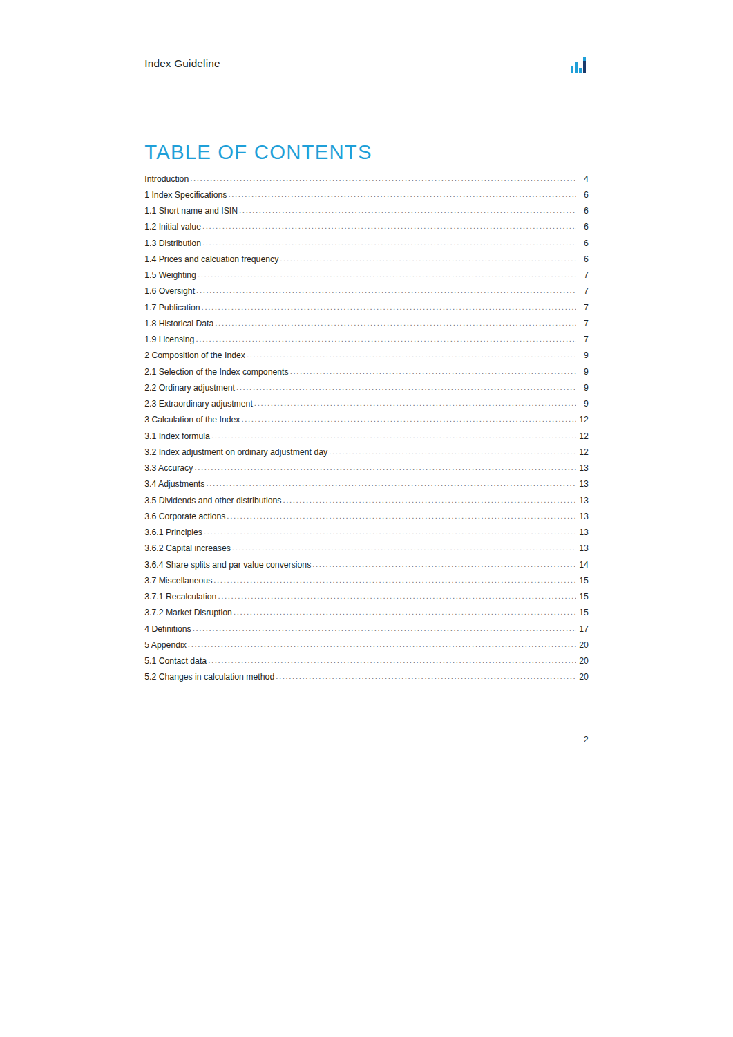Index Guideline
Table of Contents
Introduction.......................................................................................................................................................................................................................................................................................................... 4
1 Index Specifications.......................................................................................................................................................................................................................................................................................................... 6
1.1 Short name and ISIN.......................................................................................................................................................................................................................................................................................................... 6
1.2 Initial value.......................................................................................................................................................................................................................................................................................................... 6
1.3 Distribution.......................................................................................................................................................................................................................................................................................................... 6
1.4 Prices and calcuation frequency.......................................................................................................................................................................................................................................................................................................... 6
1.5 Weighting.......................................................................................................................................................................................................................................................................................................... 7
1.6 Oversight.......................................................................................................................................................................................................................................................................................................... 7
1.7 Publication.......................................................................................................................................................................................................................................................................................................... 7
1.8 Historical Data.......................................................................................................................................................................................................................................................................................................... 7
1.9 Licensing.......................................................................................................................................................................................................................................................................................................... 7
2 Composition of the Index.......................................................................................................................................................................................................................................................................................................... 9
2.1 Selection of the Index components.......................................................................................................................................................................................................................................................................................................... 9
2.2 Ordinary adjustment.......................................................................................................................................................................................................................................................................................................... 9
2.3 Extraordinary adjustment.......................................................................................................................................................................................................................................................................................................... 9
3 Calculation of the Index.......................................................................................................................................................................................................................................................................................................... 12
3.1 Index formula.......................................................................................................................................................................................................................................................................................................... 12
3.2 Index adjustment on ordinary adjustment day.......................................................................................................................................................................................................................................................................................................... 12
3.3 Accuracy.......................................................................................................................................................................................................................................................................................................... 13
3.4 Adjustments.......................................................................................................................................................................................................................................................................................................... 13
3.5 Dividends and other distributions.......................................................................................................................................................................................................................................................................................................... 13
3.6 Corporate actions.......................................................................................................................................................................................................................................................................................................... 13
3.6.1 Principles.......................................................................................................................................................................................................................................................................................................... 13
3.6.2 Capital increases.......................................................................................................................................................................................................................................................................................................... 13
3.6.4 Share splits and par value conversions.......................................................................................................................................................................................................................................................................................................... 14
3.7 Miscellaneous.......................................................................................................................................................................................................................................................................................................... 15
3.7.1 Recalculation.......................................................................................................................................................................................................................................................................................................... 15
3.7.2 Market Disruption.......................................................................................................................................................................................................................................................................................................... 15
4 Definitions.......................................................................................................................................................................................................................................................................................................... 17
5 Appendix.......................................................................................................................................................................................................................................................................................................... 20
5.1 Contact data.......................................................................................................................................................................................................................................................................................................... 20
5.2 Changes in calculation method.......................................................................................................................................................................................................................................................................................................... 20
2